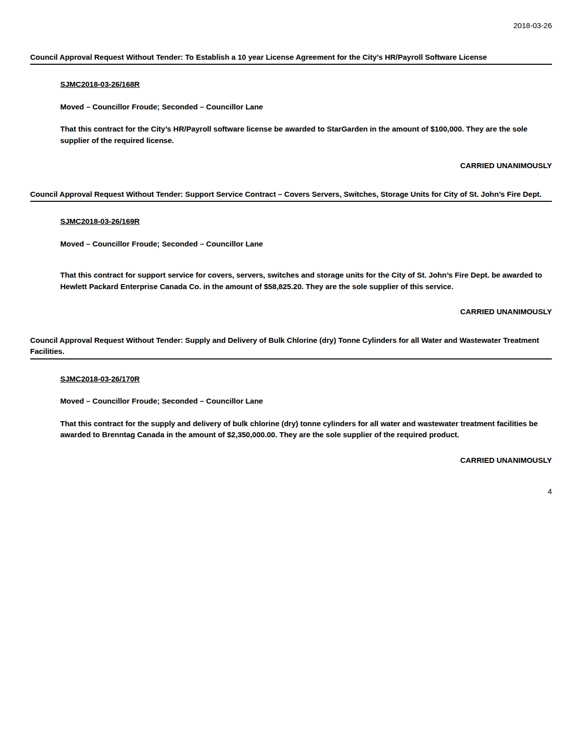2018-03-26
Council Approval Request Without Tender: To Establish a 10 year License Agreement for the City’s HR/Payroll Software License
SJMC2018-03-26/168R
Moved – Councillor Froude; Seconded – Councillor Lane
That this contract for the City’s HR/Payroll software license be awarded to StarGarden in the amount of $100,000. They are the sole supplier of the required license.
CARRIED UNANIMOUSLY
Council Approval Request Without Tender: Support Service Contract – Covers Servers, Switches, Storage Units for City of St. John’s Fire Dept.
SJMC2018-03-26/169R
Moved – Councillor Froude; Seconded – Councillor Lane
That this contract for support service for covers, servers, switches and storage units for the City of St. John’s Fire Dept. be awarded to Hewlett Packard Enterprise Canada Co. in the amount of $58,825.20. They are the sole supplier of this service.
CARRIED UNANIMOUSLY
Council Approval Request Without Tender: Supply and Delivery of Bulk Chlorine (dry) Tonne Cylinders for all Water and Wastewater Treatment Facilities.
SJMC2018-03-26/170R
Moved – Councillor Froude; Seconded – Councillor Lane
That this contract for the supply and delivery of bulk chlorine (dry) tonne cylinders for all water and wastewater treatment facilities be awarded to Brenntag Canada in the amount of $2,350,000.00. They are the sole supplier of the required product.
CARRIED UNANIMOUSLY
4